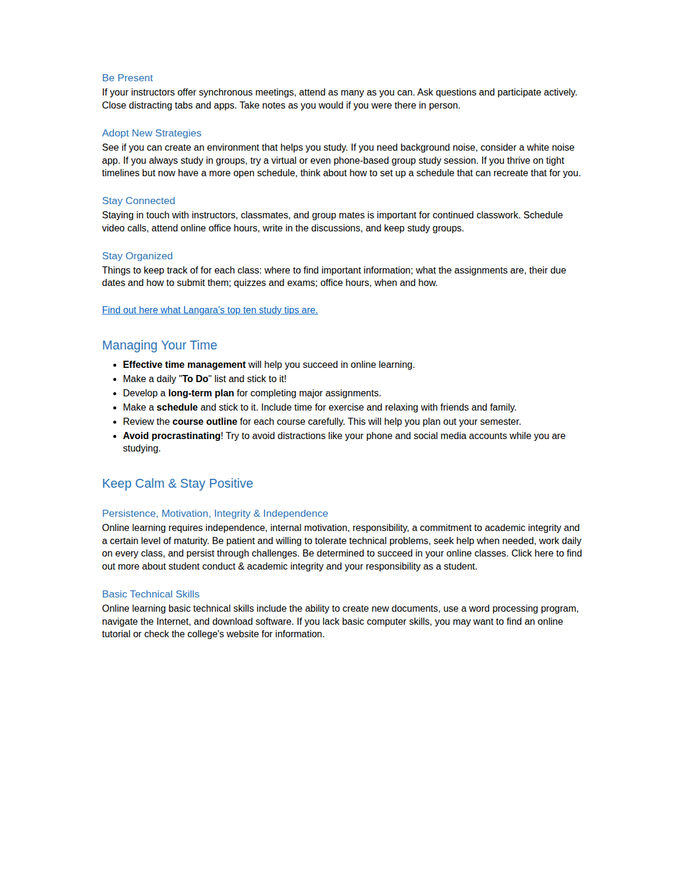Be Present
If your instructors offer synchronous meetings, attend as many as you can. Ask questions and participate actively. Close distracting tabs and apps. Take notes as you would if you were there in person.
Adopt New Strategies
See if you can create an environment that helps you study. If you need background noise, consider a white noise app. If you always study in groups, try a virtual or even phone-based group study session. If you thrive on tight timelines but now have a more open schedule, think about how to set up a schedule that can recreate that for you.
Stay Connected
Staying in touch with instructors, classmates, and group mates is important for continued classwork. Schedule video calls, attend online office hours, write in the discussions, and keep study groups.
Stay Organized
Things to keep track of for each class: where to find important information; what the assignments are, their due dates and how to submit them; quizzes and exams; office hours, when and how.
Find out here what Langara's top ten study tips are.
Managing Your Time
Effective time management will help you succeed in online learning.
Make a daily "To Do" list and stick to it!
Develop a long-term plan for completing major assignments.
Make a schedule and stick to it. Include time for exercise and relaxing with friends and family.
Review the course outline for each course carefully. This will help you plan out your semester.
Avoid procrastinating! Try to avoid distractions like your phone and social media accounts while you are studying.
Keep Calm & Stay Positive
Persistence, Motivation, Integrity & Independence
Online learning requires independence, internal motivation, responsibility, a commitment to academic integrity and a certain level of maturity. Be patient and willing to tolerate technical problems, seek help when needed, work daily on every class, and persist through challenges. Be determined to succeed in your online classes. Click here to find out more about student conduct & academic integrity and your responsibility as a student.
Basic Technical Skills
Online learning basic technical skills include the ability to create new documents, use a word processing program, navigate the Internet, and download software. If you lack basic computer skills, you may want to find an online tutorial or check the college's website for information.